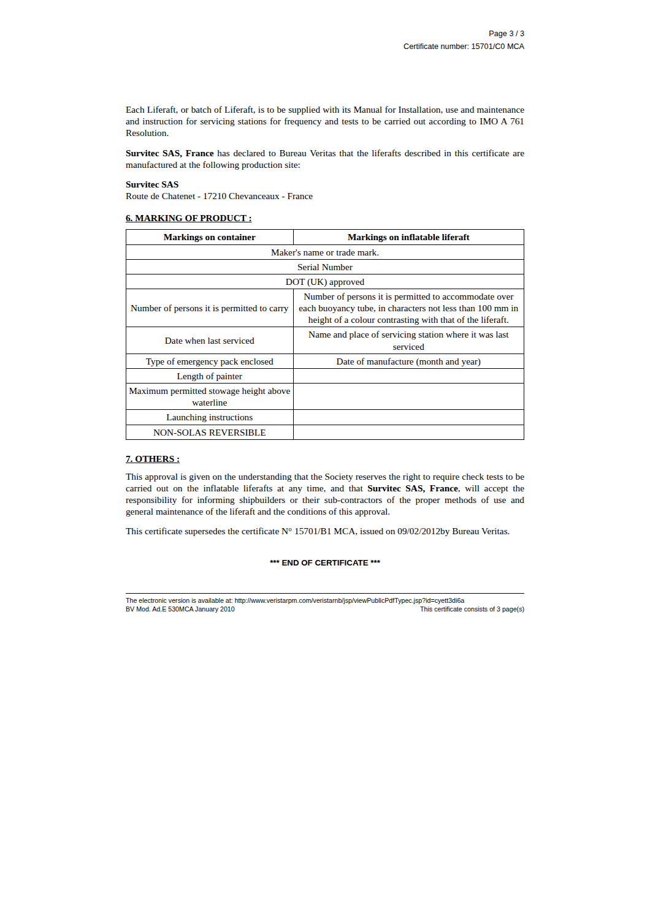Page 3 / 3
Certificate number: 15701/C0 MCA
Each Liferaft, or batch of Liferaft, is to be supplied with its Manual for Installation, use and maintenance and instruction for servicing stations for frequency and tests to be carried out according to IMO A 761 Resolution.
Survitec SAS, France has declared to Bureau Veritas that the liferafts described in this certificate are manufactured at the following production site:
Survitec SAS
Route de Chatenet - 17210 Chevanceaux - France
6. MARKING OF PRODUCT :
| Markings on container | Markings on inflatable liferaft |
| --- | --- |
| Maker's name or trade mark. |
| Serial Number |
| DOT (UK) approved |
| Number of persons it is permitted to carry | Number of persons it is permitted to accommodate over each buoyancy tube, in characters not less than 100 mm in height of a colour contrasting with that of the liferaft. |
| Date when last serviced | Name and place of servicing station where it was last serviced |
| Type of emergency pack enclosed | Date of manufacture (month and year) |
| Length of painter | |
| Maximum permitted stowage height above waterline | |
| Launching instructions | |
| NON-SOLAS REVERSIBLE | |
7. OTHERS :
This approval is given on the understanding that the Society reserves the right to require check tests to be carried out on the inflatable liferafts at any time, and that Survitec SAS, France, will accept the responsibility for informing shipbuilders or their sub-contractors of the proper methods of use and general maintenance of the liferaft and the conditions of this approval.
This certificate supersedes the certificate N° 15701/B1 MCA, issued on 09/02/2012by Bureau Veritas.
*** END OF CERTIFICATE ***
The electronic version is available at: http://www.veristarpm.com/veristarnb/jsp/viewPublicPdfTypec.jsp?id=cyett3di6a
BV Mod. Ad.E 530MCA January 2010
This certificate consists of 3 page(s)